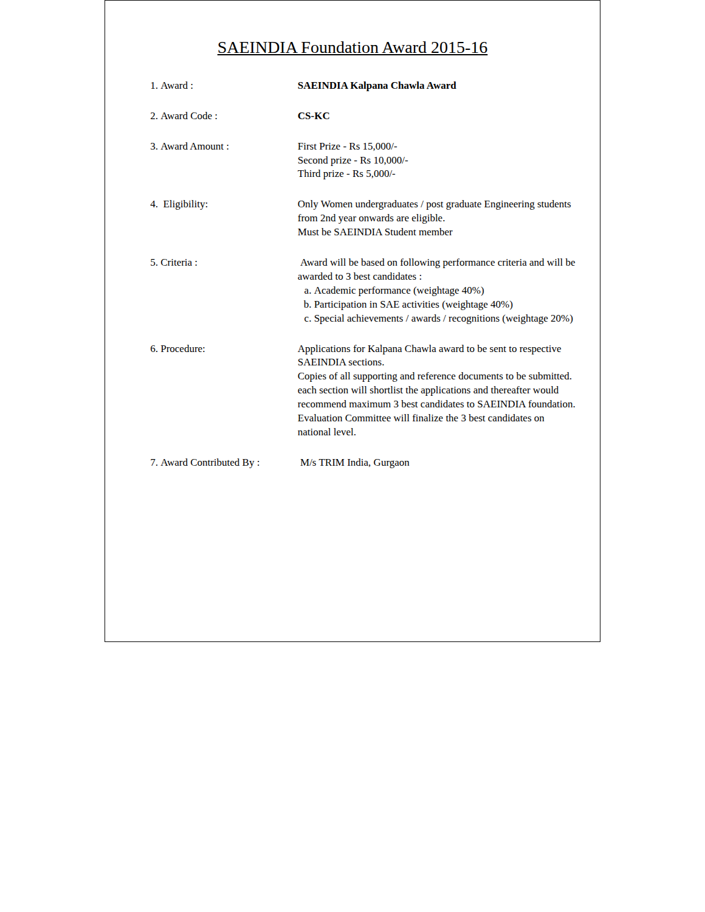SAEINDIA Foundation Award 2015-16
Award :
SAEINDIA Kalpana Chawla Award
Award Code :
CS-KC
Award Amount :
First Prize - Rs 15,000/-
Second prize - Rs 10,000/-
Third prize - Rs 5,000/-
Eligibility:
Only Women undergraduates / post graduate Engineering students from 2nd year onwards are eligible.
Must be SAEINDIA Student member
Criteria :
Award will be based on following performance criteria and will be awarded to 3 best candidates :
Academic performance (weightage 40%)
Participation in SAE activities (weightage 40%)
Special achievements / awards / recognitions (weightage 20%)
Procedure:
Applications for Kalpana Chawla award to be sent to respective SAEINDIA sections.
Copies of all supporting and reference documents to be submitted. each section will shortlist the applications and thereafter would recommend maximum 3 best candidates to SAEINDIA foundation. Evaluation Committee will finalize the 3 best candidates on national level.
Award Contributed By :
M/s TRIM India, Gurgaon